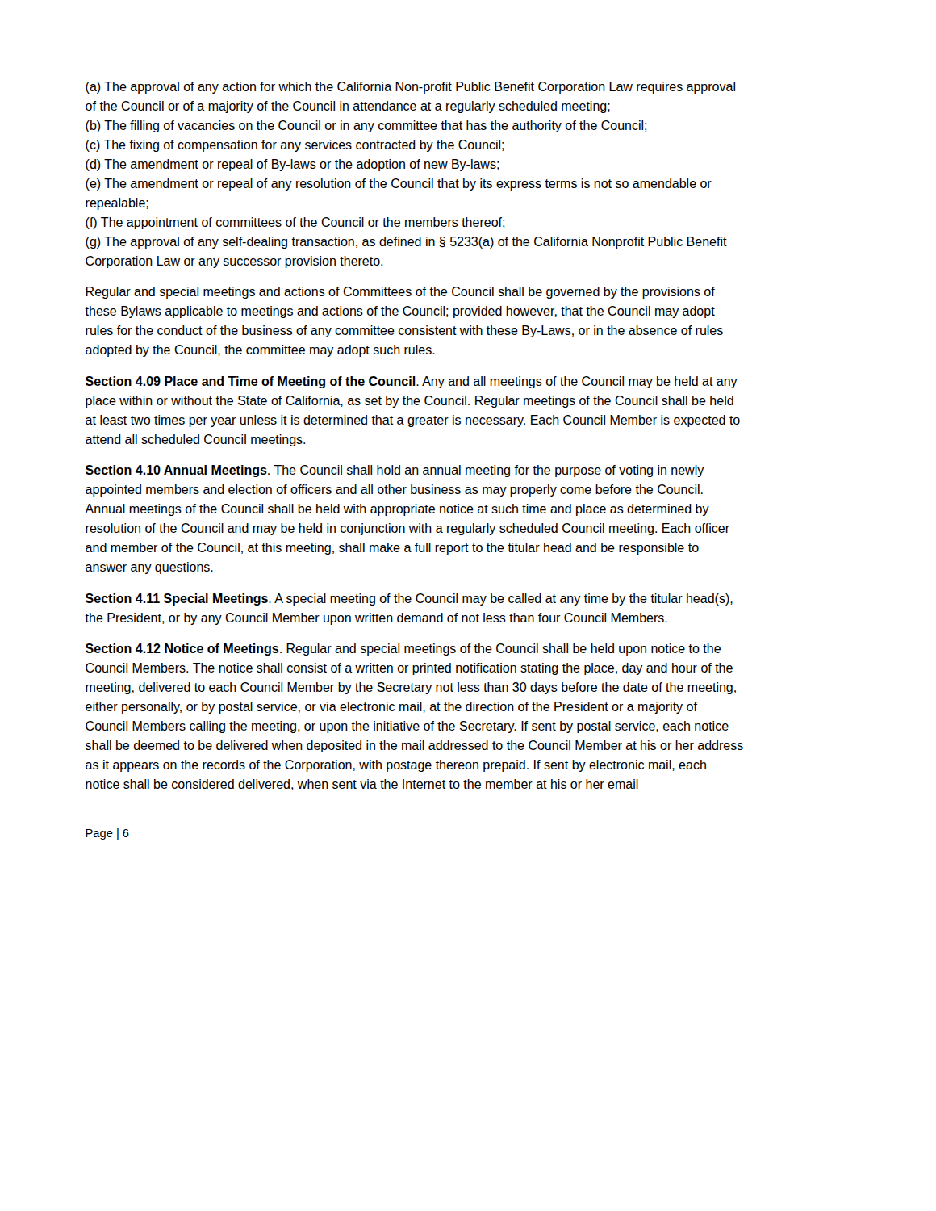(a) The approval of any action for which the California Non-profit Public Benefit Corporation Law requires approval of the Council or of a majority of the Council in attendance at a regularly scheduled meeting;
(b) The filling of vacancies on the Council or in any committee that has the authority of the Council;
(c) The fixing of compensation for any services contracted by the Council;
(d) The amendment or repeal of By-laws or the adoption of new By-laws;
(e) The amendment or repeal of any resolution of the Council that by its express terms is not so amendable or repealable;
(f) The appointment of committees of the Council or the members thereof;
(g) The approval of any self-dealing transaction, as defined in § 5233(a) of the California Nonprofit Public Benefit Corporation Law or any successor provision thereto.
Regular and special meetings and actions of Committees of the Council shall be governed by the provisions of these Bylaws applicable to meetings and actions of the Council; provided however, that the Council may adopt rules for the conduct of the business of any committee consistent with these By-Laws, or in the absence of rules adopted by the Council, the committee may adopt such rules.
Section 4.09 Place and Time of Meeting of the Council. Any and all meetings of the Council may be held at any place within or without the State of California, as set by the Council. Regular meetings of the Council shall be held at least two times per year unless it is determined that a greater is necessary. Each Council Member is expected to attend all scheduled Council meetings.
Section 4.10 Annual Meetings. The Council shall hold an annual meeting for the purpose of voting in newly appointed members and election of officers and all other business as may properly come before the Council. Annual meetings of the Council shall be held with appropriate notice at such time and place as determined by resolution of the Council and may be held in conjunction with a regularly scheduled Council meeting. Each officer and member of the Council, at this meeting, shall make a full report to the titular head and be responsible to answer any questions.
Section 4.11 Special Meetings. A special meeting of the Council may be called at any time by the titular head(s), the President, or by any Council Member upon written demand of not less than four Council Members.
Section 4.12 Notice of Meetings. Regular and special meetings of the Council shall be held upon notice to the Council Members. The notice shall consist of a written or printed notification stating the place, day and hour of the meeting, delivered to each Council Member by the Secretary not less than 30 days before the date of the meeting, either personally, or by postal service, or via electronic mail, at the direction of the President or a majority of Council Members calling the meeting, or upon the initiative of the Secretary. If sent by postal service, each notice shall be deemed to be delivered when deposited in the mail addressed to the Council Member at his or her address as it appears on the records of the Corporation, with postage thereon prepaid. If sent by electronic mail, each notice shall be considered delivered, when sent via the Internet to the member at his or her email
Page | 6